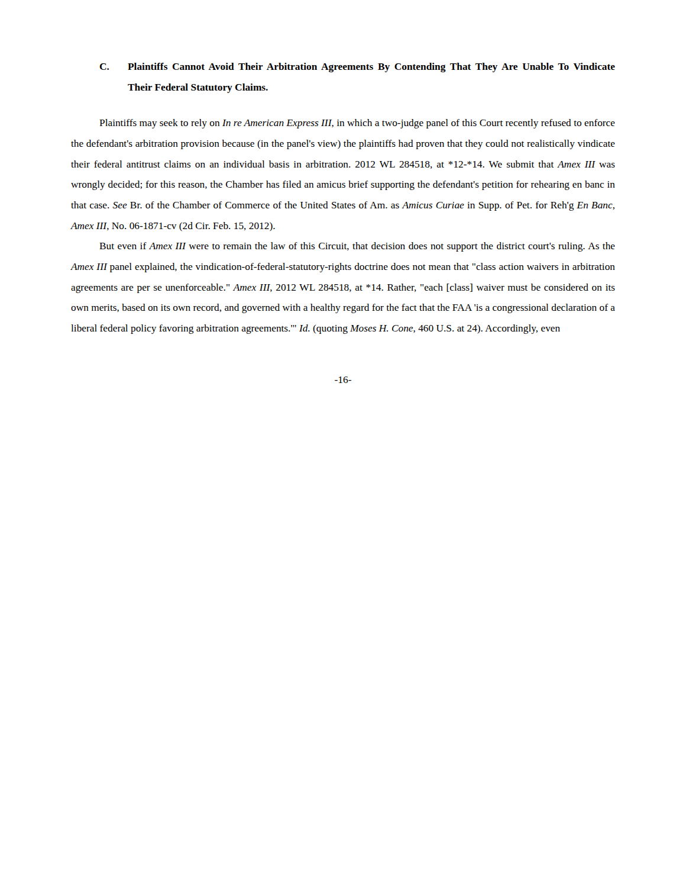C. Plaintiffs Cannot Avoid Their Arbitration Agreements By Contending That They Are Unable To Vindicate Their Federal Statutory Claims.
Plaintiffs may seek to rely on In re American Express III, in which a two-judge panel of this Court recently refused to enforce the defendant's arbitration provision because (in the panel's view) the plaintiffs had proven that they could not realistically vindicate their federal antitrust claims on an individual basis in arbitration. 2012 WL 284518, at *12-*14. We submit that Amex III was wrongly decided; for this reason, the Chamber has filed an amicus brief supporting the defendant's petition for rehearing en banc in that case. See Br. of the Chamber of Commerce of the United States of Am. as Amicus Curiae in Supp. of Pet. for Reh'g En Banc, Amex III, No. 06-1871-cv (2d Cir. Feb. 15, 2012).
But even if Amex III were to remain the law of this Circuit, that decision does not support the district court's ruling. As the Amex III panel explained, the vindication-of-federal-statutory-rights doctrine does not mean that "class action waivers in arbitration agreements are per se unenforceable." Amex III, 2012 WL 284518, at *14. Rather, "each [class] waiver must be considered on its own merits, based on its own record, and governed with a healthy regard for the fact that the FAA 'is a congressional declaration of a liberal federal policy favoring arbitration agreements.'" Id. (quoting Moses H. Cone, 460 U.S. at 24). Accordingly, even
-16-